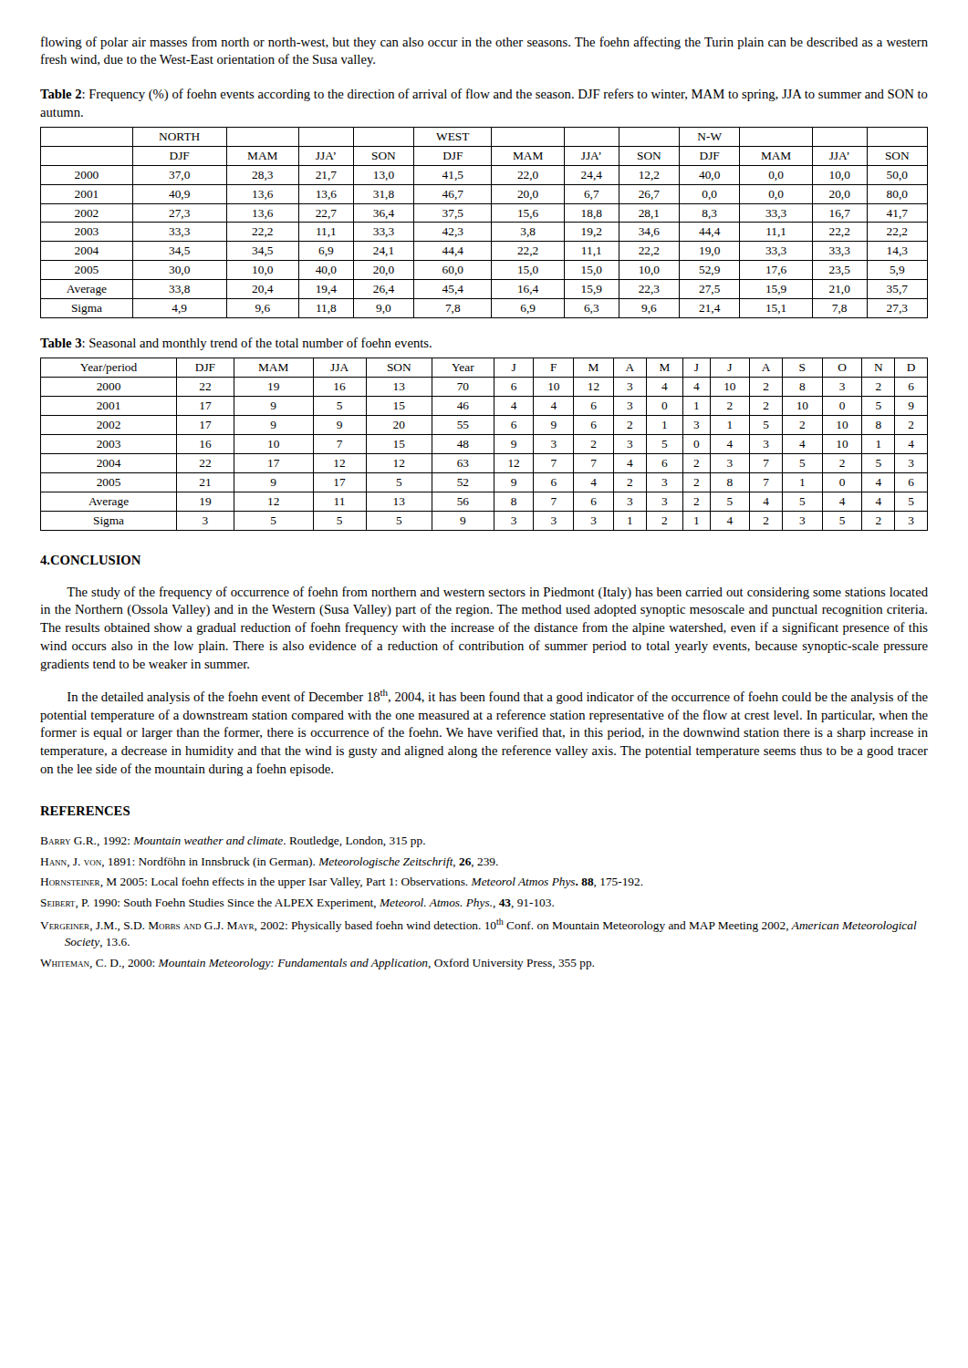flowing of polar air masses from north or north-west, but they can also occur in the other seasons. The foehn affecting the Turin plain can be described as a western fresh wind, due to the West-East orientation of the Susa valley.
Table 2: Frequency (%) of foehn events according to the direction of arrival of flow and the season. DJF refers to winter, MAM to spring, JJA to summer and SON to autumn.
| | NORTH | | | | WEST | | | | N-W | | | |
| | DJF | MAM | JJA’ | SON | DJF | MAM | JJA’ | SON | DJF | MAM | JJA’ | SON |
| 2000 | 37,0 | 28,3 | 21,7 | 13,0 | 41,5 | 22,0 | 24,4 | 12,2 | 40,0 | 0,0 | 10,0 | 50,0 |
| 2001 | 40,9 | 13,6 | 13,6 | 31,8 | 46,7 | 20,0 | 6,7 | 26,7 | 0,0 | 0,0 | 20,0 | 80,0 |
| 2002 | 27,3 | 13,6 | 22,7 | 36,4 | 37,5 | 15,6 | 18,8 | 28,1 | 8,3 | 33,3 | 16,7 | 41,7 |
| 2003 | 33,3 | 22,2 | 11,1 | 33,3 | 42,3 | 3,8 | 19,2 | 34,6 | 44,4 | 11,1 | 22,2 | 22,2 |
| 2004 | 34,5 | 34,5 | 6,9 | 24,1 | 44,4 | 22,2 | 11,1 | 22,2 | 19,0 | 33,3 | 33,3 | 14,3 |
| 2005 | 30,0 | 10,0 | 40,0 | 20,0 | 60,0 | 15,0 | 15,0 | 10,0 | 52,9 | 17,6 | 23,5 | 5,9 |
| Average | 33,8 | 20,4 | 19,4 | 26,4 | 45,4 | 16,4 | 15,9 | 22,3 | 27,5 | 15,9 | 21,0 | 35,7 |
| Sigma | 4,9 | 9,6 | 11,8 | 9,0 | 7,8 | 6,9 | 6,3 | 9,6 | 21,4 | 15,1 | 7,8 | 27,3 |
Table 3: Seasonal and monthly trend of the total number of foehn events.
| Year/period | DJF | MAM | JJA | SON | Year | J | F | M | A | M | J | J | A | S | O | N | D |
| 2000 | 22 | 19 | 16 | 13 | 70 | 6 | 10 | 12 | 3 | 4 | 4 | 10 | 2 | 8 | 3 | 2 | 6 |
| 2001 | 17 | 9 | 5 | 15 | 46 | 4 | 4 | 6 | 3 | 0 | 1 | 2 | 2 | 10 | 0 | 5 | 9 |
| 2002 | 17 | 9 | 9 | 20 | 55 | 6 | 9 | 6 | 2 | 1 | 3 | 1 | 5 | 2 | 10 | 8 | 2 |
| 2003 | 16 | 10 | 7 | 15 | 48 | 9 | 3 | 2 | 3 | 5 | 0 | 4 | 3 | 4 | 10 | 1 | 4 |
| 2004 | 22 | 17 | 12 | 12 | 63 | 12 | 7 | 7 | 4 | 6 | 2 | 3 | 7 | 5 | 2 | 5 | 3 |
| 2005 | 21 | 9 | 17 | 5 | 52 | 9 | 6 | 4 | 2 | 3 | 2 | 8 | 7 | 1 | 0 | 4 | 6 |
| Average | 19 | 12 | 11 | 13 | 56 | 8 | 7 | 6 | 3 | 3 | 2 | 5 | 4 | 5 | 4 | 4 | 5 |
| Sigma | 3 | 5 | 5 | 5 | 9 | 3 | 3 | 3 | 1 | 2 | 1 | 4 | 2 | 3 | 5 | 2 | 3 |
4.CONCLUSION
The study of the frequency of occurrence of foehn from northern and western sectors in Piedmont (Italy) has been carried out considering some stations located in the Northern (Ossola Valley) and in the Western (Susa Valley) part of the region. The method used adopted synoptic mesoscale and punctual recognition criteria. The results obtained show a gradual reduction of foehn frequency with the increase of the distance from the alpine watershed, even if a significant presence of this wind occurs also in the low plain. There is also evidence of a reduction of contribution of summer period to total yearly events, because synoptic-scale pressure gradients tend to be weaker in summer.
In the detailed analysis of the foehn event of December 18th, 2004, it has been found that a good indicator of the occurrence of foehn could be the analysis of the potential temperature of a downstream station compared with the one measured at a reference station representative of the flow at crest level. In particular, when the former is equal or larger than the former, there is occurrence of the foehn. We have verified that, in this period, in the downwind station there is a sharp increase in temperature, a decrease in humidity and that the wind is gusty and aligned along the reference valley axis. The potential temperature seems thus to be a good tracer on the lee side of the mountain during a foehn episode.
REFERENCES
Barry G.R., 1992: Mountain weather and climate. Routledge, London, 315 pp.
Hann, J. von, 1891: Nordföhn in Innsbruck (in German). Meteorologische Zeitschrift, 26, 239.
Hornsteiner, M 2005: Local foehn effects in the upper Isar Valley, Part 1: Observations. Meteorol Atmos Phys. 88, 175-192.
Seibert, P. 1990: South Foehn Studies Since the ALPEX Experiment, Meteorol. Atmos. Phys., 43, 91-103.
Vergeiner, J.M., S.D. Mobbs and G.J. Mayr, 2002: Physically based foehn wind detection. 10th Conf. on Mountain Meteorology and MAP Meeting 2002, American Meteorological Society, 13.6.
Whiteman, C. D., 2000: Mountain Meteorology: Fundamentals and Application, Oxford University Press, 355 pp.